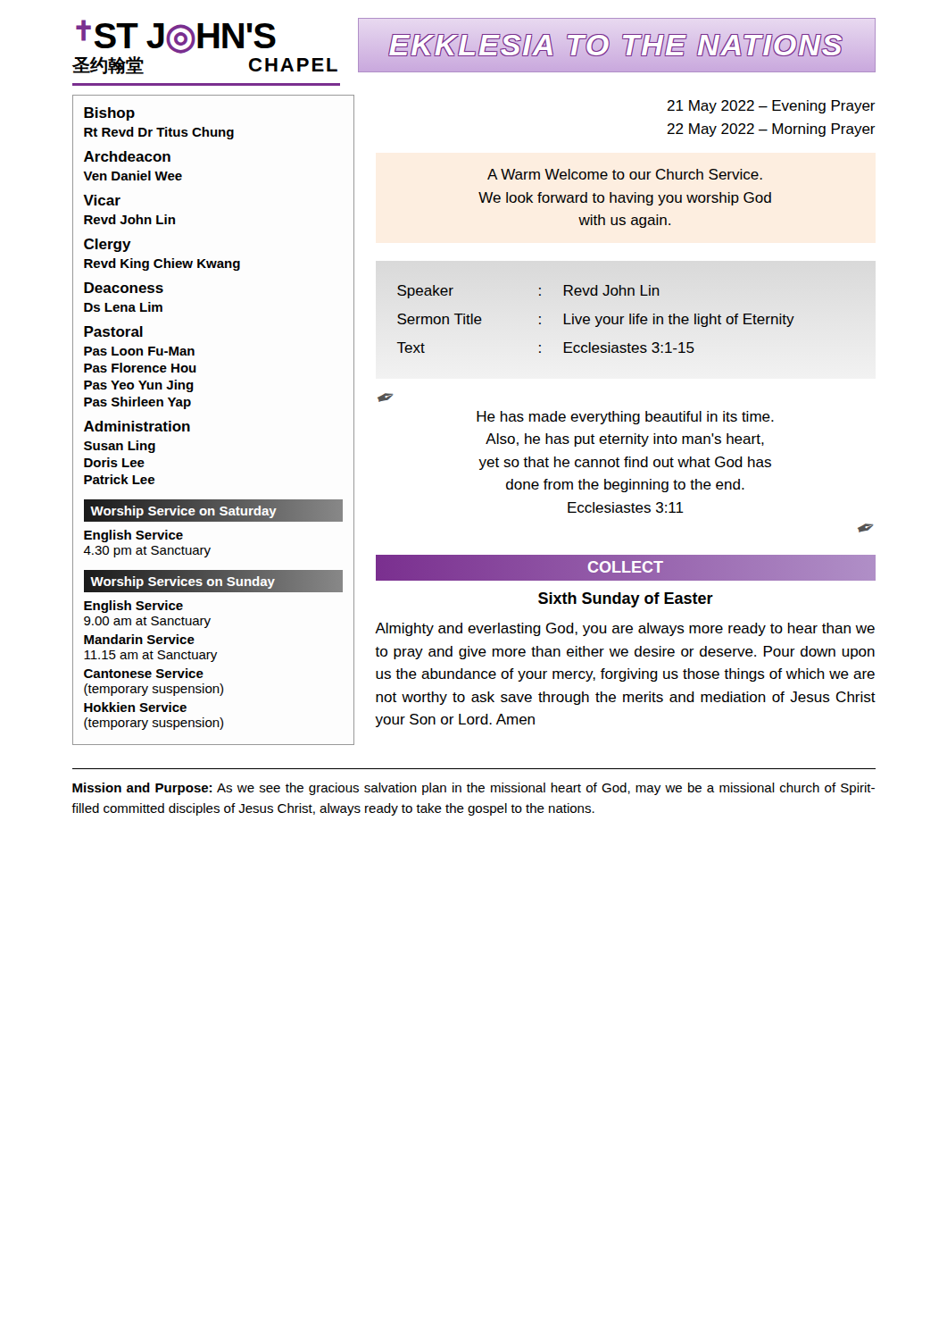✝ST J◎HN'S
圣约翰堂 CHAPEL
EKKLESIA TO THE NATIONS
Bishop
Rt Revd Dr Titus Chung
Archdeacon
Ven Daniel Wee
Vicar
Revd John Lin
Clergy
Revd King Chiew Kwang
Deaconess
Ds Lena Lim
Pastoral
Pas Loon Fu-Man
Pas Florence Hou
Pas Yeo Yun Jing
Pas Shirleen Yap
Administration
Susan Ling
Doris Lee
Patrick Lee
Worship Service on Saturday
English Service
4.30 pm at Sanctuary
Worship Services on Sunday
English Service
9.00 am at Sanctuary
Mandarin Service
11.15 am at Sanctuary
Cantonese Service
(temporary suspension)
Hokkien Service
(temporary suspension)
21 May 2022 – Evening Prayer
22 May 2022 – Morning Prayer
A Warm Welcome to our Church Service.
We look forward to having you worship God
with us again.
| Speaker | : | Revd John Lin |
| Sermon Title | : | Live your life in the light of Eternity |
| Text | : | Ecclesiastes 3:1-15 |
✒ He has made everything beautiful in its time.
Also, he has put eternity into man's heart,
yet so that he cannot find out what God has
done from the beginning to the end.
Ecclesiastes 3:11 ✒
COLLECT
Sixth Sunday of Easter
Almighty and everlasting God, you are always more ready to hear than we to pray and give more than either we desire or deserve. Pour down upon us the abundance of your mercy, forgiving us those things of which we are not worthy to ask save through the merits and mediation of Jesus Christ your Son or Lord. Amen
Mission and Purpose: As we see the gracious salvation plan in the missional heart of God, may we be a missional church of Spirit-filled committed disciples of Jesus Christ, always ready to take the gospel to the nations.